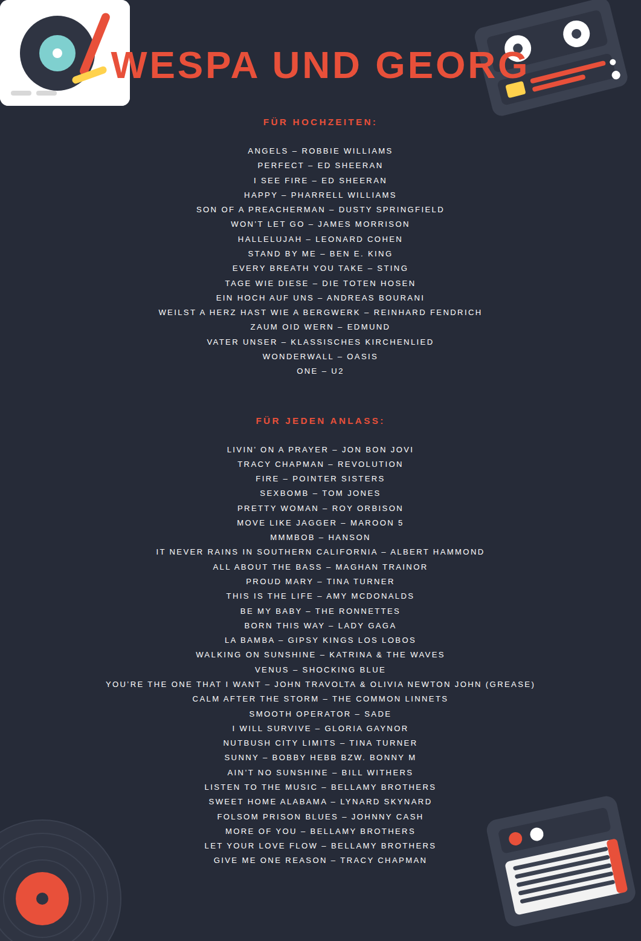Wespa und Georg
Für Hochzeiten:
Angels – Robbie Williams
Perfect – Ed Sheeran
I See Fire – Ed Sheeran
Happy – Pharrell Williams
Son of a Preacherman – Dusty Springfield
Won’t Let Go – James Morrison
Hallelujah – Leonard Cohen
Stand By Me – Ben E. King
Every Breath You Take – Sting
Tage wie diese – Die Toten Hosen
Ein Hoch auf uns – Andreas Bourani
Weilst a Herz hast wie a Bergwerk – Reinhard Fendrich
Zaum oid wern – Edmund
Vater Unser – klassisches Kirchenlied
Wonderwall – Oasis
One – U2
Für jeden Anlass:
Livin’ on a Prayer – Jon Bon Jovi
Tracy Chapman – Revolution
Fire – Pointer Sisters
Sexbomb – Tom Jones
Pretty Woman – Roy Orbison
Move Like Jagger – Maroon 5
MMMBob – Hanson
It Never Rains in Southern California – Albert Hammond
All About the Bass – Maghan Trainor
Proud Mary – Tina Turner
This Is the Life – Amy McDonalds
Be My Baby – The Ronnettes
Born This Way – Lady Gaga
La Bamba – Gipsy Kings Los Lobos
Walking on Sunshine – Katrina & The Waves
Venus – Shocking Blue
You’re the One That I Want – John Travolta & Olivia Newton John (Grease)
Calm After the Storm – The Common Linnets
Smooth Operator – Sade
I Will Survive – Gloria Gaynor
Nutbush City Limits – Tina Turner
Sunny – Bobby Hebb bzw. Bonny M
Ain’t No Sunshine – Bill Withers
Listen to the Music – Bellamy Brothers
Sweet Home Alabama – Lynard Skynard
Folsom Prison Blues – Johnny Cash
More of You – Bellamy Brothers
Let Your Love Flow – Bellamy Brothers
Give Me One Reason – Tracy Chapman